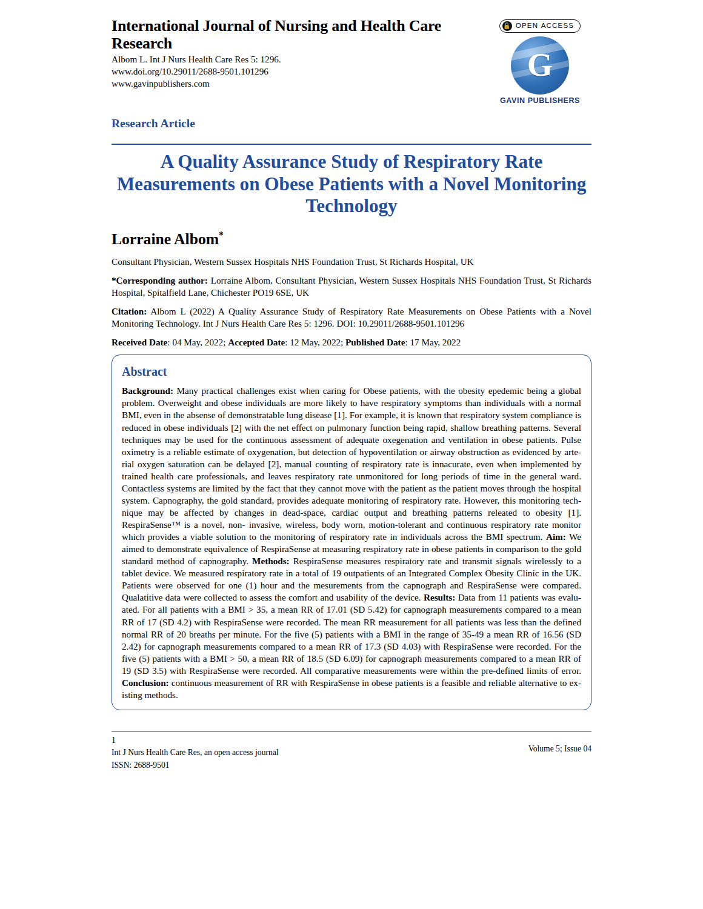International Journal of Nursing and Health Care Research
Albom L. Int J Nurs Health Care Res 5: 1296.
www.doi.org/10.29011/2688-9501.101296
www.gavinpublishers.com
🔓OPEN ACCESS
G
GAVIN PUBLISHERS
Research Article
A Quality Assurance Study of Respiratory Rate Measurements on Obese Patients with a Novel Monitoring Technology
Lorraine Albom*
Consultant Physician, Western Sussex Hospitals NHS Foundation Trust, St Richards Hospital, UK
*Corresponding author: Lorraine Albom, Consultant Physician, Western Sussex Hospitals NHS Foundation Trust, St Richards Hospital, Spitalfield Lane, Chichester PO19 6SE, UK
Citation: Albom L (2022) A Quality Assurance Study of Respiratory Rate Measurements on Obese Patients with a Novel Monitoring Technology. Int J Nurs Health Care Res 5: 1296. DOI: 10.29011/2688-9501.101296
Received Date: 04 May, 2022; Accepted Date: 12 May, 2022; Published Date: 17 May, 2022
Abstract
Background: Many practical challenges exist when caring for Obese patients, with the obesity epedemic being a global problem. Overweight and obese individuals are more likely to have respiratory symptoms than individuals with a normal BMI, even in the absense of demonstratable lung disease [1]. For example, it is known that respiratory system compliance is reduced in obese individuals [2] with the net effect on pulmonary function being rapid, shallow breathing patterns. Several techniques may be used for the continuous assessment of adequate oxegenation and ventilation in obese patients. Pulse oximetry is a reliable estimate of oxygenation, but detection of hypoventilation or airway obstruction as evidenced by arterial oxygen saturation can be delayed [2], manual counting of respiratory rate is innacurate, even when implemented by trained health care professionals, and leaves respiratory rate unmonitored for long periods of time in the general ward. Contactless systems are limited by the fact that they cannot move with the patient as the patient moves through the hospital system. Capnography, the gold standard, provides adequate monitoring of respiratory rate. However, this monitoring technique may be affected by changes in dead-space, cardiac output and breathing patterns releated to obesity [1]. RespiraSense™ is a novel, non- invasive, wireless, body worn, motion-tolerant and continuous respiratory rate monitor which provides a viable solution to the monitoring of respiratory rate in individuals across the BMI spectrum. Aim: We aimed to demonstrate equivalence of RespiraSense at measuring respiratory rate in obese patients in comparison to the gold standard method of capnography. Methods: RespiraSense measures respiratory rate and transmit signals wirelessly to a tablet device. We measured respiratory rate in a total of 19 outpatients of an Integrated Complex Obesity Clinic in the UK. Patients were observed for one (1) hour and the mesurements from the capnograph and RespiraSense were compared. Qualatitive data were collected to assess the comfort and usability of the device. Results: Data from 11 patients was evaluated. For all patients with a BMI > 35, a mean RR of 17.01 (SD 5.42) for capnograph measurements compared to a mean RR of 17 (SD 4.2) with RespiraSense were recorded. The mean RR measurement for all patients was less than the defined normal RR of 20 breaths per minute. For the five (5) patients with a BMI in the range of 35-49 a mean RR of 16.56 (SD 2.42) for capnograph measurements compared to a mean RR of 17.3 (SD 4.03) with RespiraSense were recorded. For the five (5) patients with a BMI > 50, a mean RR of 18.5 (SD 6.09) for capnograph measurements compared to a mean RR of 19 (SD 3.5) with RespiraSense were recorded. All comparative measurements were within the pre-defined limits of error. Conclusion: continuous measurement of RR with RespiraSense in obese patients is a feasible and reliable alternative to existing methods.
1
Int J Nurs Health Care Res, an open access journal
ISSN: 2688-9501
Volume 5; Issue 04